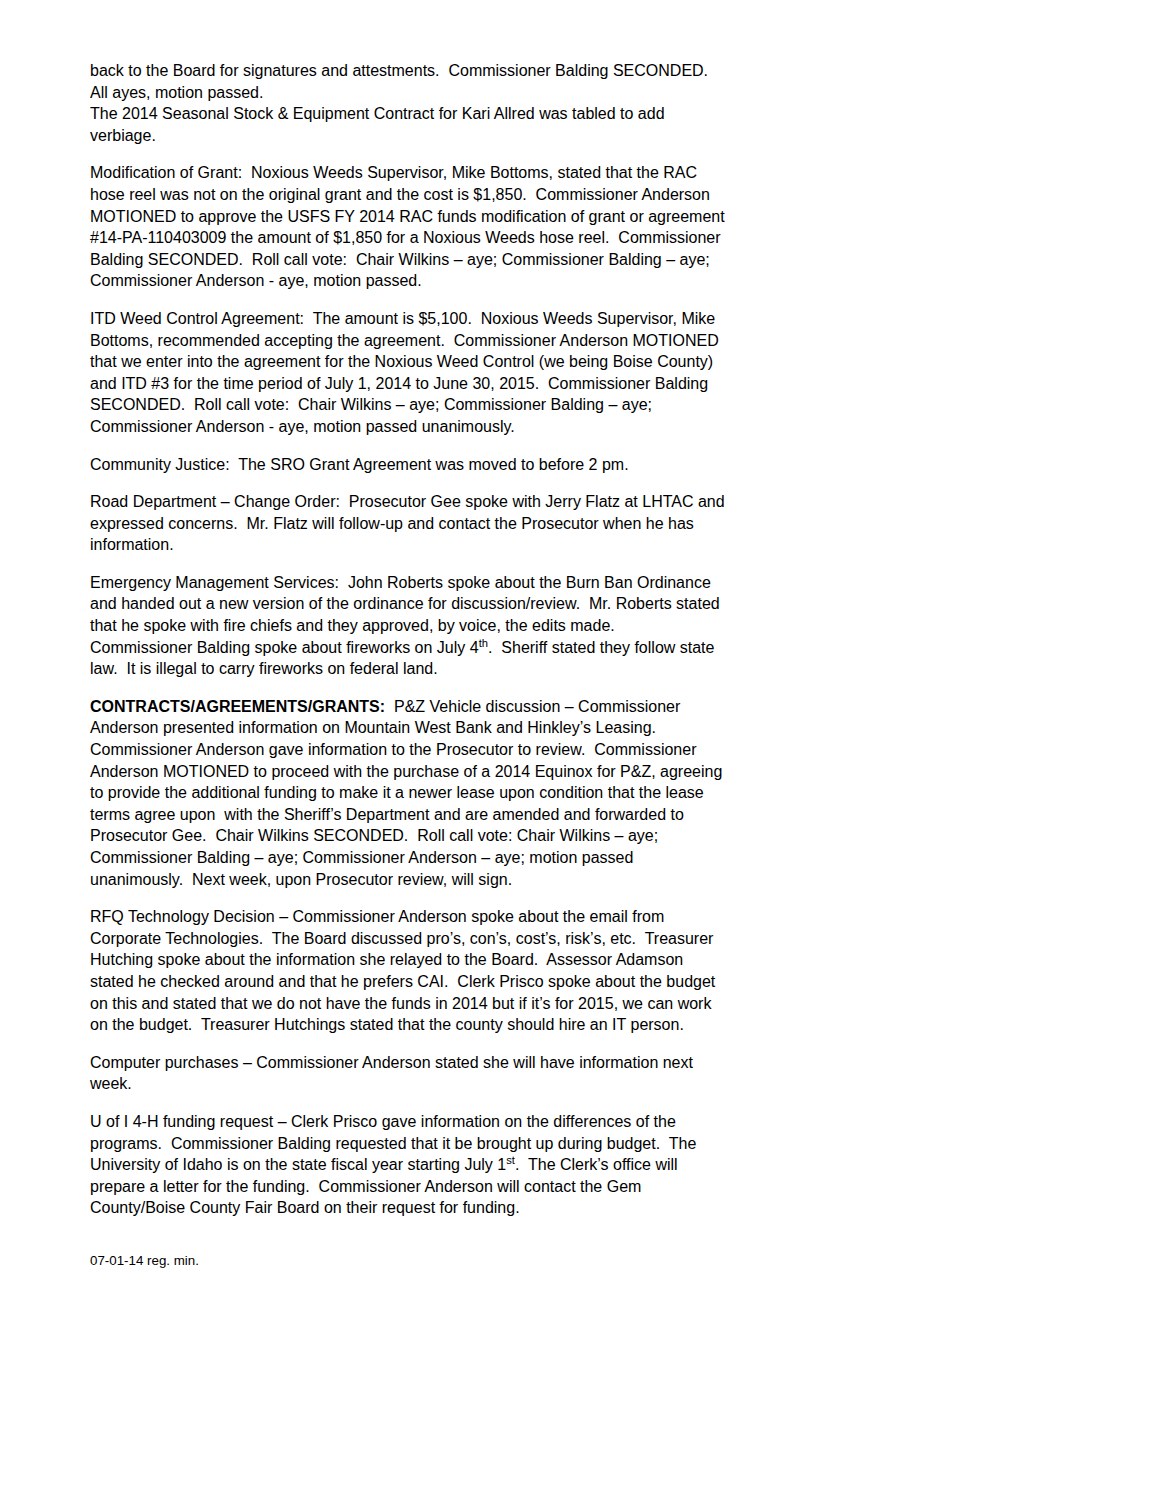back to the Board for signatures and attestments. Commissioner Balding SECONDED. All ayes, motion passed.
The 2014 Seasonal Stock & Equipment Contract for Kari Allred was tabled to add verbiage.
Modification of Grant: Noxious Weeds Supervisor, Mike Bottoms, stated that the RAC hose reel was not on the original grant and the cost is $1,850. Commissioner Anderson MOTIONED to approve the USFS FY 2014 RAC funds modification of grant or agreement #14-PA-110403009 the amount of $1,850 for a Noxious Weeds hose reel. Commissioner Balding SECONDED. Roll call vote: Chair Wilkins – aye; Commissioner Balding – aye; Commissioner Anderson - aye, motion passed.
ITD Weed Control Agreement: The amount is $5,100. Noxious Weeds Supervisor, Mike Bottoms, recommended accepting the agreement. Commissioner Anderson MOTIONED that we enter into the agreement for the Noxious Weed Control (we being Boise County) and ITD #3 for the time period of July 1, 2014 to June 30, 2015. Commissioner Balding SECONDED. Roll call vote: Chair Wilkins – aye; Commissioner Balding – aye; Commissioner Anderson - aye, motion passed unanimously.
Community Justice: The SRO Grant Agreement was moved to before 2 pm.
Road Department – Change Order: Prosecutor Gee spoke with Jerry Flatz at LHTAC and expressed concerns. Mr. Flatz will follow-up and contact the Prosecutor when he has information.
Emergency Management Services: John Roberts spoke about the Burn Ban Ordinance and handed out a new version of the ordinance for discussion/review. Mr. Roberts stated that he spoke with fire chiefs and they approved, by voice, the edits made.
Commissioner Balding spoke about fireworks on July 4th. Sheriff stated they follow state law. It is illegal to carry fireworks on federal land.
CONTRACTS/AGREEMENTS/GRANTS: P&Z Vehicle discussion – Commissioner Anderson presented information on Mountain West Bank and Hinkley’s Leasing. Commissioner Anderson gave information to the Prosecutor to review. Commissioner Anderson MOTIONED to proceed with the purchase of a 2014 Equinox for P&Z, agreeing to provide the additional funding to make it a newer lease upon condition that the lease terms agree upon with the Sheriff’s Department and are amended and forwarded to Prosecutor Gee. Chair Wilkins SECONDED. Roll call vote: Chair Wilkins – aye; Commissioner Balding – aye; Commissioner Anderson – aye; motion passed unanimously. Next week, upon Prosecutor review, will sign.
RFQ Technology Decision – Commissioner Anderson spoke about the email from Corporate Technologies. The Board discussed pro’s, con’s, cost’s, risk’s, etc. Treasurer Hutching spoke about the information she relayed to the Board. Assessor Adamson stated he checked around and that he prefers CAI. Clerk Prisco spoke about the budget on this and stated that we do not have the funds in 2014 but if it’s for 2015, we can work on the budget. Treasurer Hutchings stated that the county should hire an IT person.
Computer purchases – Commissioner Anderson stated she will have information next week.
U of I 4-H funding request – Clerk Prisco gave information on the differences of the programs. Commissioner Balding requested that it be brought up during budget. The University of Idaho is on the state fiscal year starting July 1st. The Clerk’s office will prepare a letter for the funding. Commissioner Anderson will contact the Gem County/Boise County Fair Board on their request for funding.
07-01-14 reg. min.